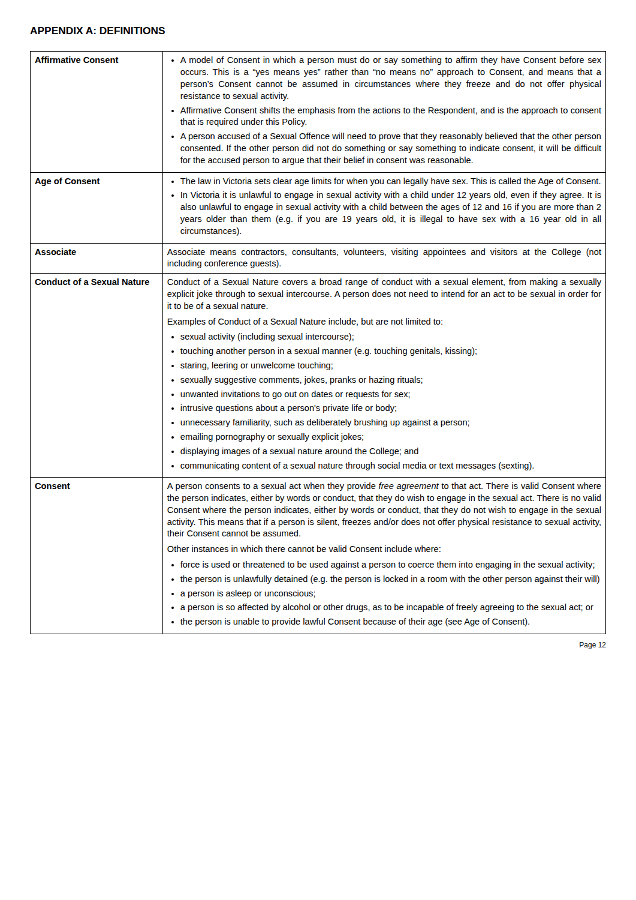APPENDIX A: DEFINITIONS
| Affirmative Consent | A model of Consent in which a person must do or say something to affirm they have Consent before sex occurs. This is a “yes means yes” rather than “no means no” approach to Consent, and means that a person’s Consent cannot be assumed in circumstances where they freeze and do not offer physical resistance to sexual activity. Affirmative Consent shifts the emphasis from the actions to the Respondent, and is the approach to consent that is required under this Policy. A person accused of a Sexual Offence will need to prove that they reasonably believed that the other person consented. If the other person did not do something or say something to indicate consent, it will be difficult for the accused person to argue that their belief in consent was reasonable. |
| Age of Consent | The law in Victoria sets clear age limits for when you can legally have sex. This is called the Age of Consent. In Victoria it is unlawful to engage in sexual activity with a child under 12 years old, even if they agree. It is also unlawful to engage in sexual activity with a child between the ages of 12 and 16 if you are more than 2 years older than them (e.g. if you are 19 years old, it is illegal to have sex with a 16 year old in all circumstances). |
| Associate | Associate means contractors, consultants, volunteers, visiting appointees and visitors at the College (not including conference guests). |
| Conduct of a Sexual Nature | Conduct of a Sexual Nature covers a broad range of conduct with a sexual element, from making a sexually explicit joke through to sexual intercourse. A person does not need to intend for an act to be sexual in order for it to be of a sexual nature. Examples of Conduct of a Sexual Nature include, but are not limited to: sexual activity (including sexual intercourse); touching another person in a sexual manner (e.g. touching genitals, kissing); staring, leering or unwelcome touching; sexually suggestive comments, jokes, pranks or hazing rituals; unwanted invitations to go out on dates or requests for sex; intrusive questions about a person's private life or body; unnecessary familiarity, such as deliberately brushing up against a person; emailing pornography or sexually explicit jokes; displaying images of a sexual nature around the College; and communicating content of a sexual nature through social media or text messages (sexting). |
| Consent | A person consents to a sexual act when they provide free agreement to that act. There is valid Consent where the person indicates, either by words or conduct, that they do wish to engage in the sexual act. There is no valid Consent where the person indicates, either by words or conduct, that they do not wish to engage in the sexual activity. This means that if a person is silent, freezes and/or does not offer physical resistance to sexual activity, their Consent cannot be assumed. Other instances in which there cannot be valid Consent include where: force is used or threatened to be used against a person to coerce them into engaging in the sexual activity; the person is unlawfully detained (e.g. the person is locked in a room with the other person against their will) a person is asleep or unconscious; a person is so affected by alcohol or other drugs, as to be incapable of freely agreeing to the sexual act; or the person is unable to provide lawful Consent because of their age (see Age of Consent). |
Page 12